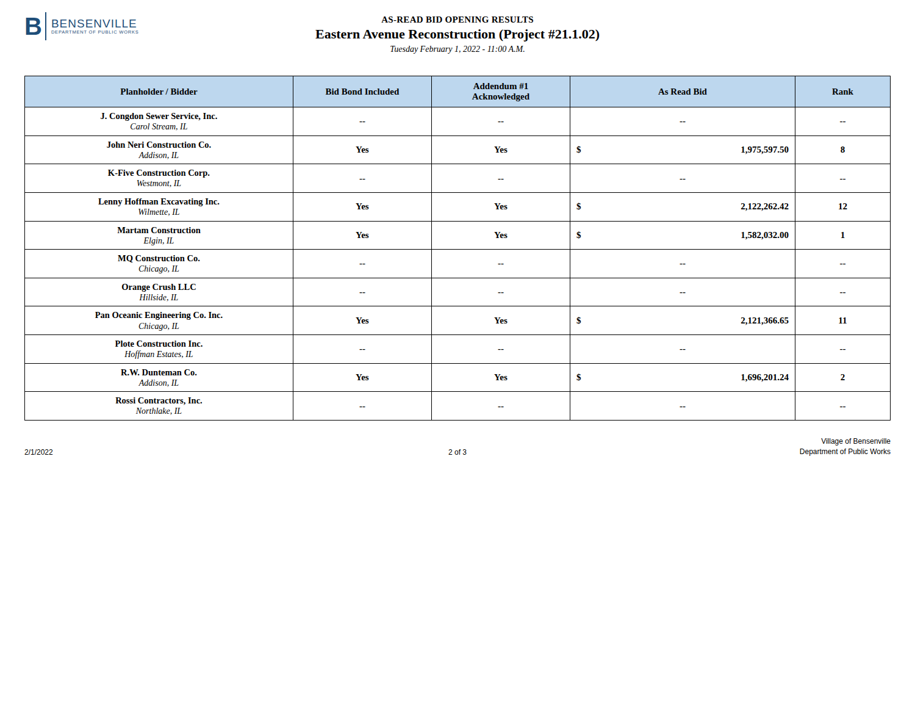B
BENSENVILLE
DEPARTMENT OF PUBLIC WORKS
AS-READ BID OPENING RESULTS
Eastern Avenue Reconstruction (Project #21.1.02)
Tuesday February 1, 2022 - 11:00 A.M.
| Planholder / Bidder | Bid Bond Included | Addendum #1 Acknowledged | As Read Bid | Rank |
| --- | --- | --- | --- | --- |
| J. Congdon Sewer Service, Inc. Carol Stream, IL | -- | -- | -- | -- |
| John Neri Construction Co. Addison, IL | Yes | Yes | $ 1,975,597.50 | 8 |
| K-Five Construction Corp. Westmont, IL | -- | -- | -- | -- |
| Lenny Hoffman Excavating Inc. Wilmette, IL | Yes | Yes | $ 2,122,262.42 | 12 |
| Martam Construction Elgin, IL | Yes | Yes | $ 1,582,032.00 | 1 |
| MQ Construction Co. Chicago, IL | -- | -- | -- | -- |
| Orange Crush LLC Hillside, IL | -- | -- | -- | -- |
| Pan Oceanic Engineering Co. Inc. Chicago, IL | Yes | Yes | $ 2,121,366.65 | 11 |
| Plote Construction Inc. Hoffman Estates, IL | -- | -- | -- | -- |
| R.W. Dunteman Co. Addison, IL | Yes | Yes | $ 1,696,201.24 | 2 |
| Rossi Contractors, Inc. Northlake, IL | -- | -- | -- | -- |
2/1/2022
2 of 3
Village of Bensenville
Department of Public Works